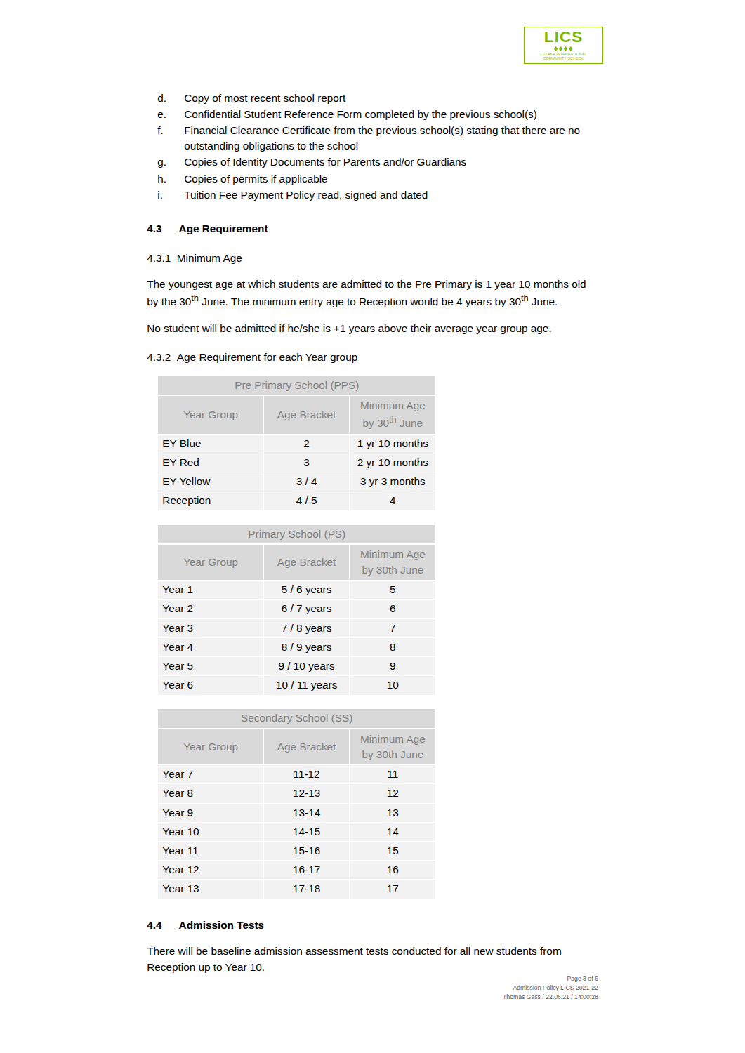LICS
♦♦♦♦
Lusaka International
Community School
d. Copy of most recent school report
e. Confidential Student Reference Form completed by the previous school(s)
f. Financial Clearance Certificate from the previous school(s) stating that there are no outstanding obligations to the school
g. Copies of Identity Documents for Parents and/or Guardians
h. Copies of permits if applicable
i. Tuition Fee Payment Policy read, signed and dated
4.3 Age Requirement
4.3.1 Minimum Age
The youngest age at which students are admitted to the Pre Primary is 1 year 10 months old by the 30th June. The minimum entry age to Reception would be 4 years by 30th June.
No student will be admitted if he/she is +1 years above their average year group age.
4.3.2 Age Requirement for each Year group
Pre Primary School (PPS)
| Year Group | Age Bracket | Minimum Age by 30 th June |
| --- | --- | --- |
| EY Blue | 2 | 1 yr 10 months |
| EY Red | 3 | 2 yr 10 months |
| EY Yellow | 3 / 4 | 3 yr 3 months |
| Reception | 4 / 5 | 4 |
Primary School (PS)
| Year Group | Age Bracket | Minimum Age by 30th June |
| --- | --- | --- |
| Year 1 | 5 / 6 years | 5 |
| Year 2 | 6 / 7 years | 6 |
| Year 3 | 7 / 8 years | 7 |
| Year 4 | 8 / 9 years | 8 |
| Year 5 | 9 / 10 years | 9 |
| Year 6 | 10 / 11 years | 10 |
Secondary School (SS)
| Year Group | Age Bracket | Minimum Age by 30th June |
| --- | --- | --- |
| Year 7 | 11-12 | 11 |
| Year 8 | 12-13 | 12 |
| Year 9 | 13-14 | 13 |
| Year 10 | 14-15 | 14 |
| Year 11 | 15-16 | 15 |
| Year 12 | 16-17 | 16 |
| Year 13 | 17-18 | 17 |
4.4 Admission Tests
There will be baseline admission assessment tests conducted for all new students from Reception up to Year 10.
Page 3 of 6
Admission Policy LICS 2021-22
Thomas Gass / 22.06.21 / 14:00:28